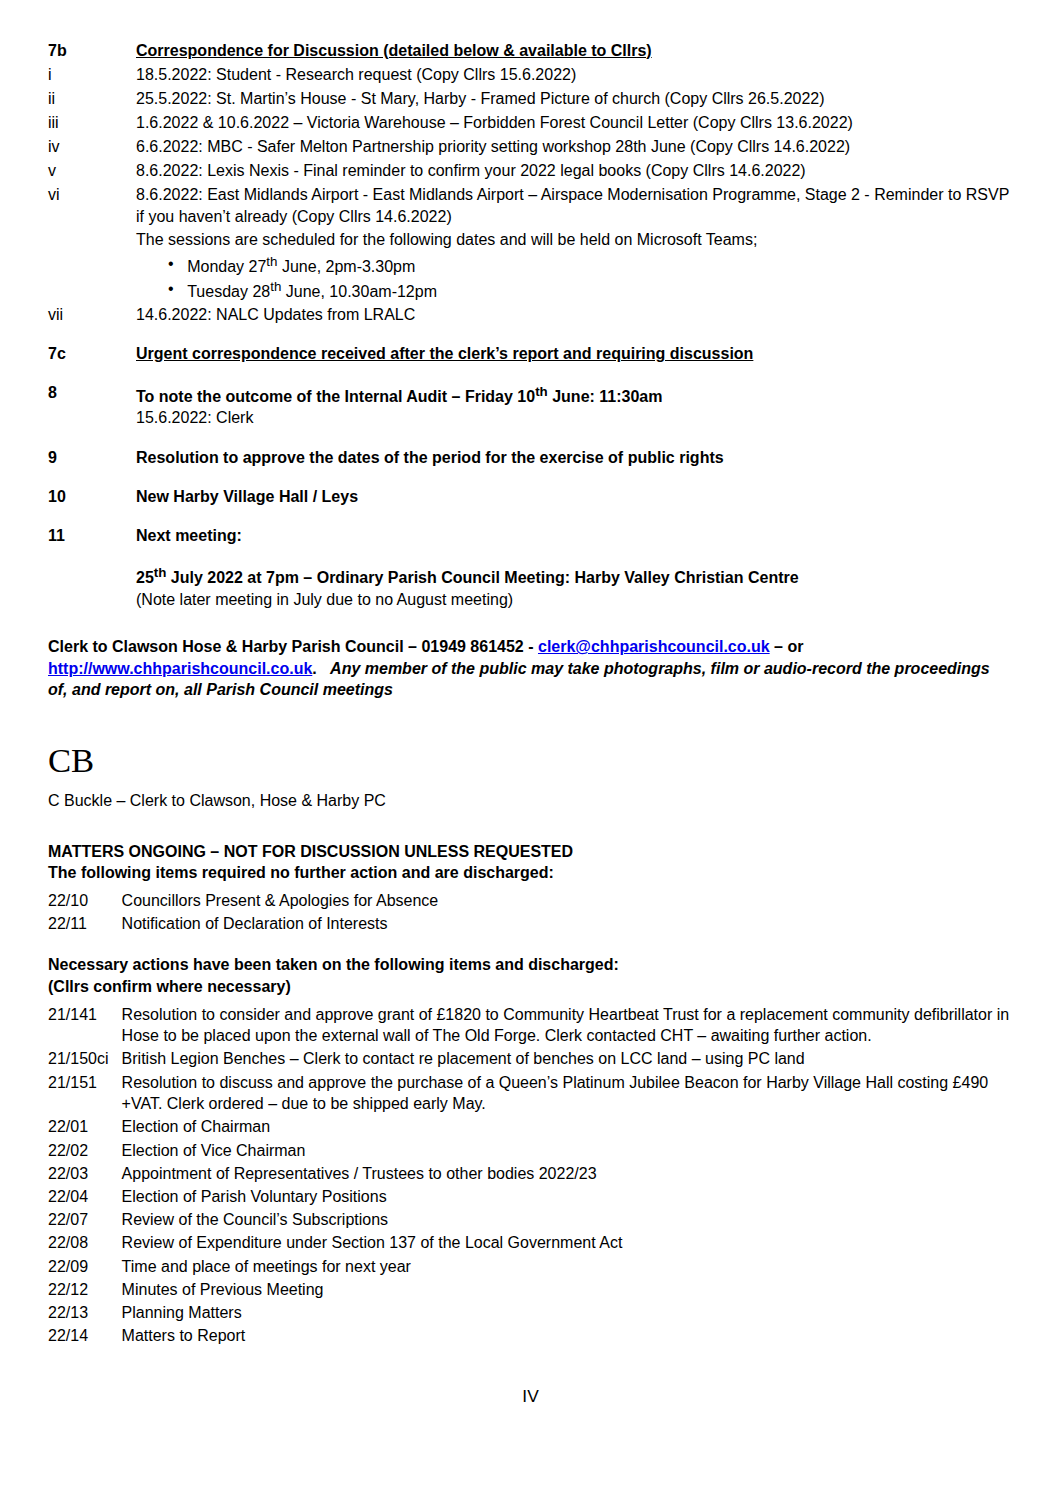7b
Correspondence for Discussion (detailed below & available to Cllrs)
i
18.5.2022: Student - Research request (Copy Cllrs 15.6.2022)
ii
25.5.2022: St. Martin’s House - St Mary, Harby - Framed Picture of church (Copy Cllrs 26.5.2022)
iii
1.6.2022 & 10.6.2022 – Victoria Warehouse – Forbidden Forest Council Letter (Copy Cllrs 13.6.2022)
iv
6.6.2022: MBC - Safer Melton Partnership priority setting workshop 28th June (Copy Cllrs 14.6.2022)
v
8.6.2022: Lexis Nexis - Final reminder to confirm your 2022 legal books (Copy Cllrs 14.6.2022)
vi
8.6.2022: East Midlands Airport - East Midlands Airport – Airspace Modernisation Programme, Stage 2 - Reminder to RSVP if you haven’t already (Copy Cllrs 14.6.2022)
The sessions are scheduled for the following dates and will be held on Microsoft Teams;
Monday 27th June, 2pm-3.30pm
Tuesday 28th June, 10.30am-12pm
vii
14.6.2022: NALC Updates from LRALC
7c
Urgent correspondence received after the clerk’s report and requiring discussion
8
To note the outcome of the Internal Audit – Friday 10th June: 11:30am
15.6.2022: Clerk
9
Resolution to approve the dates of the period for the exercise of public rights
10
New Harby Village Hall / Leys
11
Next meeting:
25th July 2022 at 7pm – Ordinary Parish Council Meeting: Harby Valley Christian Centre
(Note later meeting in July due to no August meeting)
Clerk to Clawson Hose & Harby Parish Council – 01949 861452 - clerk@chhparishcouncil.co.uk – or http://www.chhparishcouncil.co.uk. Any member of the public may take photographs, film or audio-record the proceedings of, and report on, all Parish Council meetings
CB
C Buckle – Clerk to Clawson, Hose & Harby PC
MATTERS ONGOING – NOT FOR DISCUSSION UNLESS REQUESTED
The following items required no further action and are discharged:
22/10
Councillors Present & Apologies for Absence
22/11
Notification of Declaration of Interests
Necessary actions have been taken on the following items and discharged:
(Cllrs confirm where necessary)
21/141
Resolution to consider and approve grant of £1820 to Community Heartbeat Trust for a replacement community defibrillator in Hose to be placed upon the external wall of The Old Forge. Clerk contacted CHT – awaiting further action.
21/150ci
British Legion Benches – Clerk to contact re placement of benches on LCC land – using PC land
21/151
Resolution to discuss and approve the purchase of a Queen’s Platinum Jubilee Beacon for Harby Village Hall costing £490 +VAT. Clerk ordered – due to be shipped early May.
22/01
Election of Chairman
22/02
Election of Vice Chairman
22/03
Appointment of Representatives / Trustees to other bodies 2022/23
22/04
Election of Parish Voluntary Positions
22/07
Review of the Council’s Subscriptions
22/08
Review of Expenditure under Section 137 of the Local Government Act
22/09
Time and place of meetings for next year
22/12
Minutes of Previous Meeting
22/13
Planning Matters
22/14
Matters to Report
IV